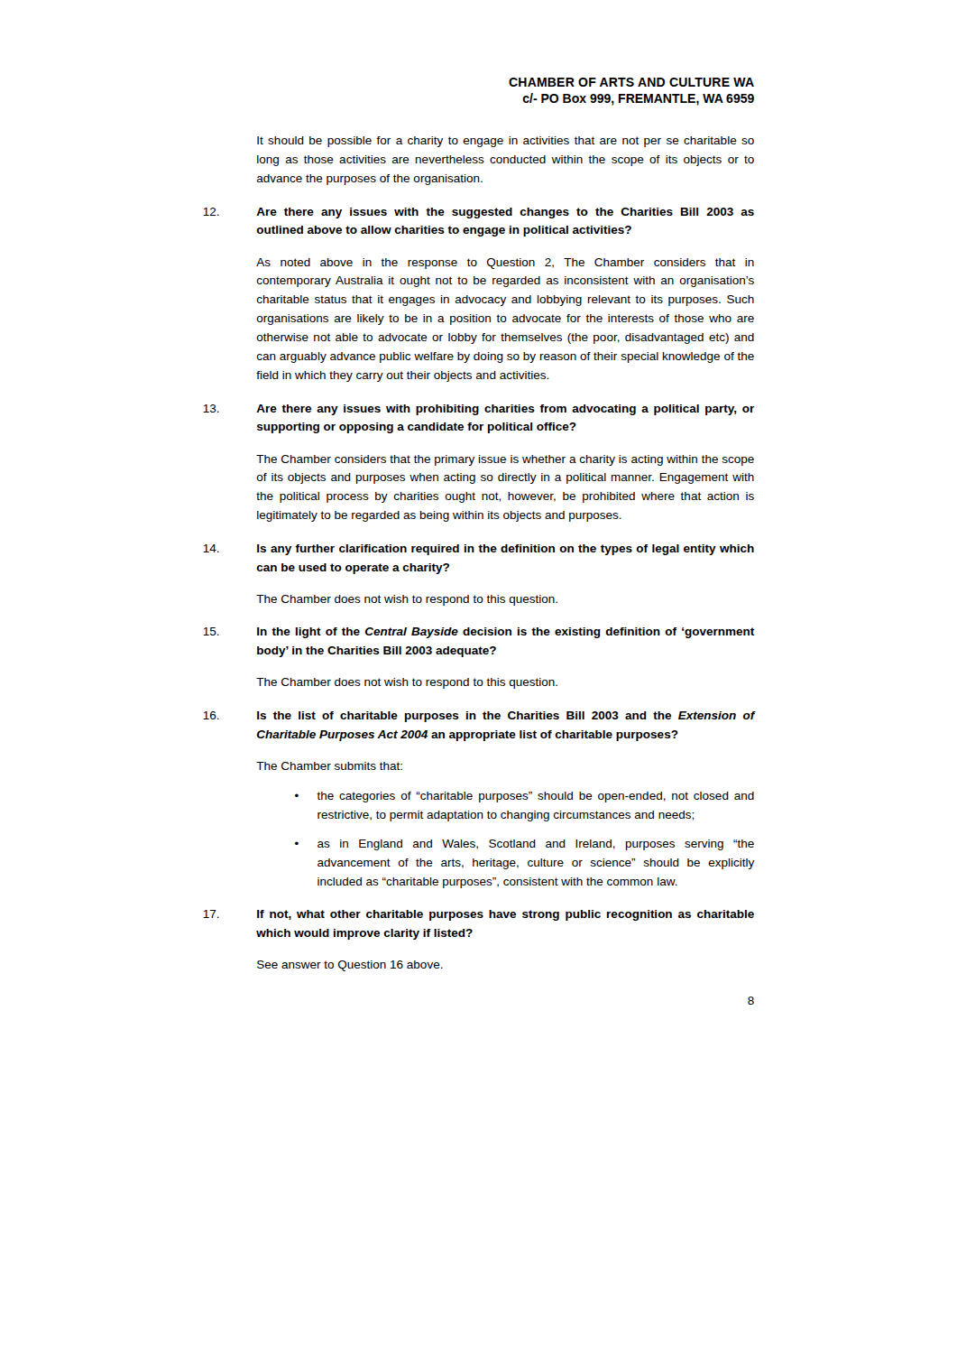CHAMBER OF ARTS AND CULTURE WA
c/- PO Box 999, FREMANTLE, WA 6959
It should be possible for a charity to engage in activities that are not per se charitable so long as those activities are nevertheless conducted within the scope of its objects or to advance the purposes of the organisation.
12.
Are there any issues with the suggested changes to the Charities Bill 2003 as outlined above to allow charities to engage in political activities?
As noted above in the response to Question 2, The Chamber considers that in contemporary Australia it ought not to be regarded as inconsistent with an organisation’s charitable status that it engages in advocacy and lobbying relevant to its purposes. Such organisations are likely to be in a position to advocate for the interests of those who are otherwise not able to advocate or lobby for themselves (the poor, disadvantaged etc) and can arguably advance public welfare by doing so by reason of their special knowledge of the field in which they carry out their objects and activities.
13.
Are there any issues with prohibiting charities from advocating a political party, or supporting or opposing a candidate for political office?
The Chamber considers that the primary issue is whether a charity is acting within the scope of its objects and purposes when acting so directly in a political manner. Engagement with the political process by charities ought not, however, be prohibited where that action is legitimately to be regarded as being within its objects and purposes.
14.
Is any further clarification required in the definition on the types of legal entity which can be used to operate a charity?
The Chamber does not wish to respond to this question.
15.
In the light of the Central Bayside decision is the existing definition of ‘government body’ in the Charities Bill 2003 adequate?
The Chamber does not wish to respond to this question.
16.
Is the list of charitable purposes in the Charities Bill 2003 and the Extension of Charitable Purposes Act 2004 an appropriate list of charitable purposes?
The Chamber submits that:
the categories of “charitable purposes” should be open-ended, not closed and restrictive, to permit adaptation to changing circumstances and needs;
as in England and Wales, Scotland and Ireland, purposes serving “the advancement of the arts, heritage, culture or science” should be explicitly included as “charitable purposes”, consistent with the common law.
17.
If not, what other charitable purposes have strong public recognition as charitable which would improve clarity if listed?
See answer to Question 16 above.
8